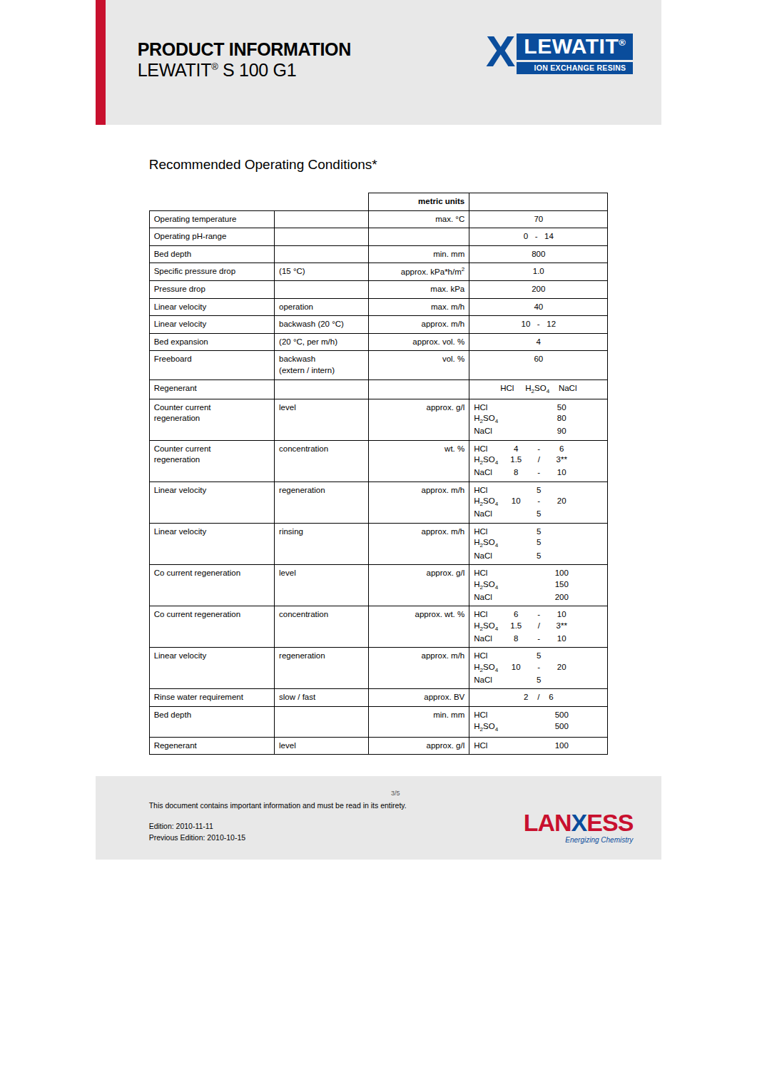PRODUCT INFORMATION
LEWATIT® S 100 G1
X
LEWATIT®
ION EXCHANGE RESINS
Recommended Operating Conditions*
| | | metric units | |
| Operating temperature | | max. °C | 70 |
| Operating pH-range | | | 0 - 14 |
| Bed depth | | min. mm | 800 |
| Specific pressure drop | (15 °C) | approx. kPa*h/m 2 | 1.0 |
| Pressure drop | | max. kPa | 200 |
| Linear velocity | operation | max. m/h | 40 |
| Linear velocity | backwash (20 °C) | approx. m/h | 10 - 12 |
| Bed expansion | (20 °C, per m/h) | approx. vol. % | 4 |
| Freeboard | backwash (extern / intern) | vol. % | 60 |
| Regenerant | | | HCl H 2 SO 4 NaCl |
| Counter current regeneration | level | approx. g/l | HCl 50 H 2 SO 4 80 NaCl 90 |
| Counter current regeneration | concentration | wt. % | HCl 4 - 6 H 2 SO 4 1.5 / 3** NaCl 8 - 10 |
| Linear velocity | regeneration | approx. m/h | HCl 5 H 2 SO 4 10 - 20 NaCl 5 |
| Linear velocity | rinsing | approx. m/h | HCl 5 H 2 SO 4 5 NaCl 5 |
| Co current regeneration | level | approx. g/l | HCl 100 H 2 SO 4 150 NaCl 200 |
| Co current regeneration | concentration | approx. wt. % | HCl 6 - 10 H 2 SO 4 1.5 / 3** NaCl 8 - 10 |
| Linear velocity | regeneration | approx. m/h | HCl 5 H 2 SO 4 10 - 20 NaCl 5 |
| Rinse water requirement | slow / fast | approx. BV | 2 / 6 |
| Bed depth | | min. mm | HCl 500 H 2 SO 4 500 |
| Regenerant | level | approx. g/l | HCl 100 |
3/5
This document contains important information and must be read in its entirety.
Edition: 2010-11-11
Previous Edition: 2010-10-15
LANXESS
Energizing Chemistry